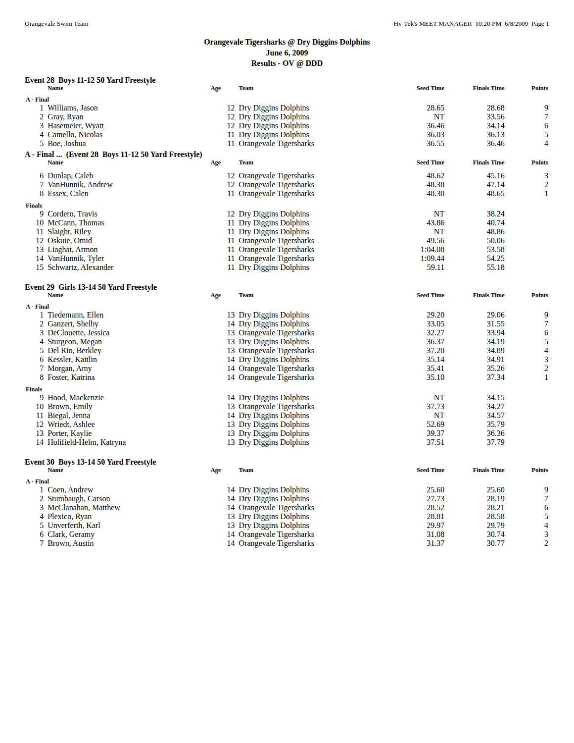Orangevale Swim Team Hy-Tek's MEET MANAGER 10:20 PM 6/8/2009 Page 1
Orangevale Tigersharks @ Dry Diggins Dolphins
June 6, 2009
Results - OV @ DDD
Event 28 Boys 11-12 50 Yard Freestyle
| | Name | Age | Team | Seed Time | Finals Time | Points |
| --- | --- | --- | --- | --- | --- | --- |
| A - Final |
| 1 | Williams, Jason | 12 | Dry Diggins Dolphins | 28.65 | 28.68 | 9 |
| 2 | Gray, Ryan | 12 | Dry Diggins Dolphins | NT | 33.56 | 7 |
| 3 | Hasemeier, Wyatt | 12 | Dry Diggins Dolphins | 36.46 | 34.14 | 6 |
| 4 | Camello, Nicolas | 11 | Dry Diggins Dolphins | 36.03 | 36.13 | 5 |
| 5 | Boe, Joshua | 11 | Orangevale Tigersharks | 36.55 | 36.46 | 4 |
A - Final ... (Event 28 Boys 11-12 50 Yard Freestyle)
| | Name | Age | Team | Seed Time | Finals Time | Points |
| --- | --- | --- | --- | --- | --- | --- |
| 6 | Dunlap, Caleb | 12 | Orangevale Tigersharks | 48.62 | 45.16 | 3 |
| 7 | VanHunnik, Andrew | 12 | Orangevale Tigersharks | 48.38 | 47.14 | 2 |
| 8 | Essex, Calen | 11 | Orangevale Tigersharks | 48.30 | 48.65 | 1 |
| Finals |
| 9 | Cordero, Travis | 12 | Dry Diggins Dolphins | NT | 38.24 | |
| 10 | McCann, Thomas | 11 | Dry Diggins Dolphins | 43.86 | 40.74 | |
| 11 | Slaight, Riley | 11 | Dry Diggins Dolphins | NT | 48.86 | |
| 12 | Oskuie, Omid | 11 | Orangevale Tigersharks | 49.56 | 50.06 | |
| 13 | Liaghat, Armon | 11 | Orangevale Tigersharks | 1:04.08 | 53.58 | |
| 14 | VanHunnik, Tyler | 11 | Orangevale Tigersharks | 1:09.44 | 54.25 | |
| 15 | Schwartz, Alexander | 11 | Dry Diggins Dolphins | 59.11 | 55.18 | |
Event 29 Girls 13-14 50 Yard Freestyle
| | Name | Age | Team | Seed Time | Finals Time | Points |
| --- | --- | --- | --- | --- | --- | --- |
| A - Final |
| 1 | Tiedemann, Ellen | 13 | Dry Diggins Dolphins | 29.20 | 29.06 | 9 |
| 2 | Ganzert, Shelby | 14 | Dry Diggins Dolphins | 33.05 | 31.55 | 7 |
| 3 | DeClouette, Jessica | 13 | Orangevale Tigersharks | 32.27 | 33.94 | 6 |
| 4 | Sturgeon, Megan | 13 | Dry Diggins Dolphins | 36.37 | 34.19 | 5 |
| 5 | Del Rio, Berkley | 13 | Orangevale Tigersharks | 37.20 | 34.89 | 4 |
| 6 | Kessler, Kaitlin | 14 | Dry Diggins Dolphins | 35.14 | 34.91 | 3 |
| 7 | Morgan, Amy | 14 | Orangevale Tigersharks | 35.41 | 35.26 | 2 |
| 8 | Foster, Katrina | 14 | Orangevale Tigersharks | 35.10 | 37.34 | 1 |
| Finals |
| 9 | Hood, Mackenzie | 14 | Dry Diggins Dolphins | NT | 34.15 | |
| 10 | Brown, Emily | 13 | Orangevale Tigersharks | 37.73 | 34.27 | |
| 11 | Biegal, Jenna | 14 | Dry Diggins Dolphins | NT | 34.57 | |
| 12 | Wriedt, Ashlee | 13 | Dry Diggins Dolphins | 52.69 | 35.79 | |
| 13 | Porter, Kaylie | 13 | Dry Diggins Dolphins | 39.37 | 36.36 | |
| 14 | Holifield-Helm, Katryna | 13 | Dry Diggins Dolphins | 37.51 | 37.79 | |
Event 30 Boys 13-14 50 Yard Freestyle
| | Name | Age | Team | Seed Time | Finals Time | Points |
| --- | --- | --- | --- | --- | --- | --- |
| A - Final |
| 1 | Coen, Andrew | 14 | Dry Diggins Dolphins | 25.60 | 25.60 | 9 |
| 2 | Stumbaugh, Carson | 14 | Dry Diggins Dolphins | 27.73 | 28.19 | 7 |
| 3 | McClanahan, Matthew | 14 | Orangevale Tigersharks | 28.52 | 28.21 | 6 |
| 4 | Plexico, Ryan | 13 | Dry Diggins Dolphins | 28.81 | 28.58 | 5 |
| 5 | Unverferth, Karl | 13 | Dry Diggins Dolphins | 29.97 | 29.79 | 4 |
| 6 | Clark, Geramy | 14 | Orangevale Tigersharks | 31.08 | 30.74 | 3 |
| 7 | Brown, Austin | 14 | Orangevale Tigersharks | 31.37 | 30.77 | 2 |